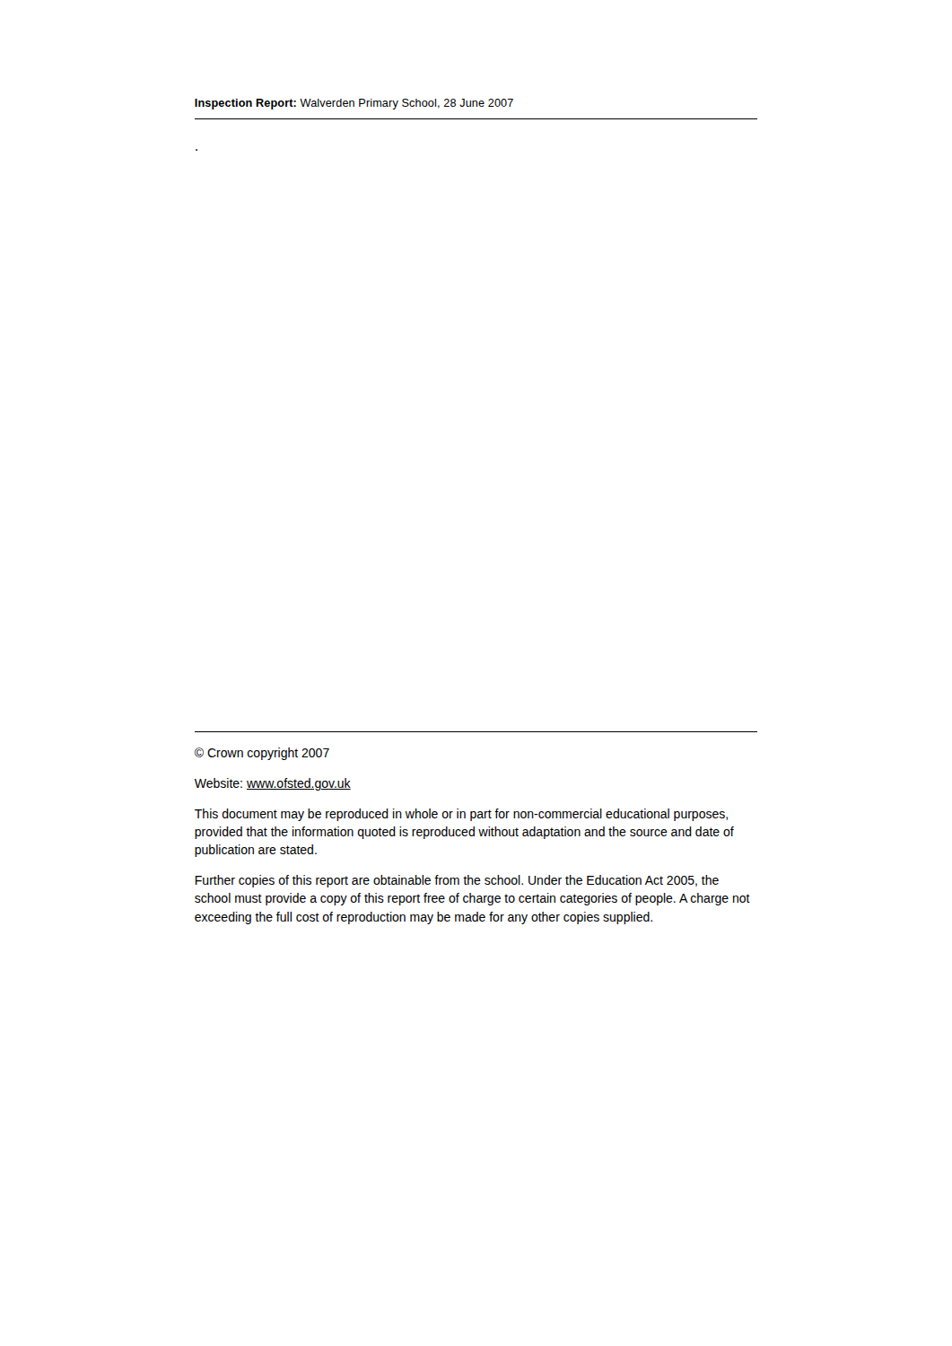Inspection Report: Walverden Primary School, 28 June 2007
.
© Crown copyright 2007
Website: www.ofsted.gov.uk
This document may be reproduced in whole or in part for non-commercial educational purposes, provided that the information quoted is reproduced without adaptation and the source and date of publication are stated.
Further copies of this report are obtainable from the school. Under the Education Act 2005, the school must provide a copy of this report free of charge to certain categories of people. A charge not exceeding the full cost of reproduction may be made for any other copies supplied.